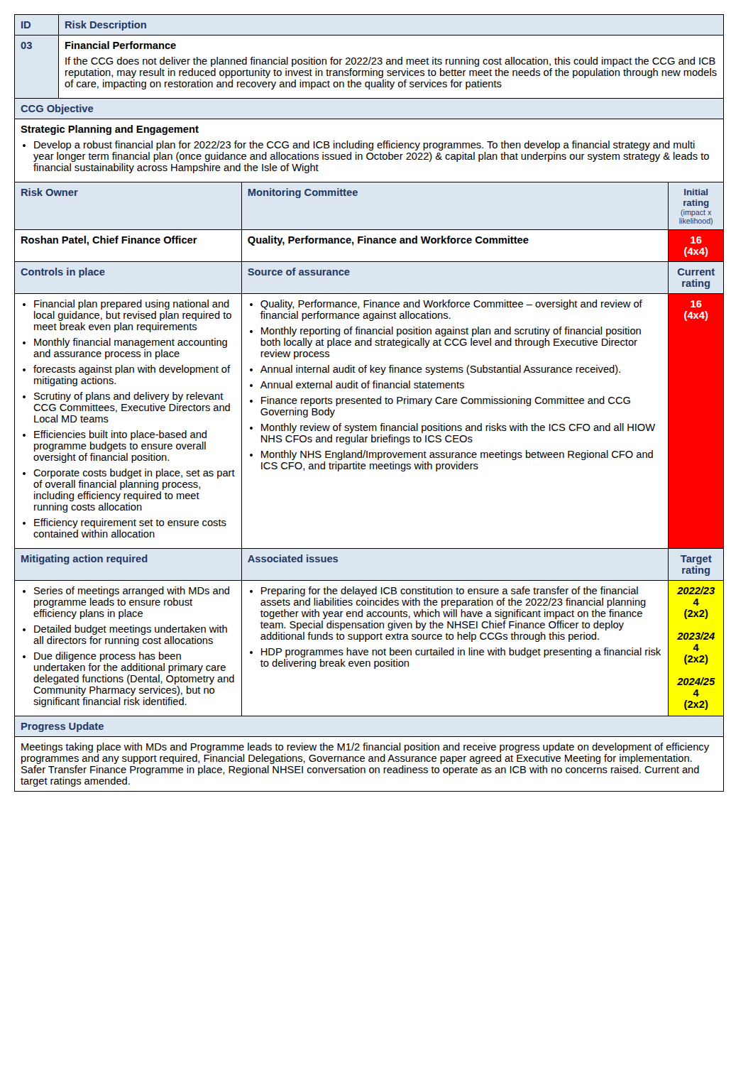| ID | Risk Description |
| 03 | Financial Performance If the CCG does not deliver the planned financial position for 2022/23 and meet its running cost allocation, this could impact the CCG and ICB reputation, may result in reduced opportunity to invest in transforming services to better meet the needs of the population through new models of care, impacting on restoration and recovery and impact on the quality of services for patients |
| CCG Objective |
| Strategic Planning and Engagement Develop a robust financial plan for 2022/23 for the CCG and ICB including efficiency programmes. To then develop a financial strategy and multi year longer term financial plan (once guidance and allocations issued in October 2022) & capital plan that underpins our system strategy & leads to financial sustainability across Hampshire and the Isle of Wight |
| Risk Owner | Monitoring Committee | Initial rating (impact x likelihood) |
| Roshan Patel, Chief Finance Officer | Quality, Performance, Finance and Workforce Committee | 16 (4x4) |
| Controls in place | Source of assurance | Current rating |
| Financial plan prepared using national and local guidance, but revised plan required to meet break even plan requirements Monthly financial management accounting and assurance process in place forecasts against plan with development of mitigating actions. Scrutiny of plans and delivery by relevant CCG Committees, Executive Directors and Local MD teams Efficiencies built into place-based and programme budgets to ensure overall oversight of financial position. Corporate costs budget in place, set as part of overall financial planning process, including efficiency required to meet running costs allocation Efficiency requirement set to ensure costs contained within allocation | Quality, Performance, Finance and Workforce Committee – oversight and review of financial performance against allocations. Monthly reporting of financial position against plan and scrutiny of financial position both locally at place and strategically at CCG level and through Executive Director review process Annual internal audit of key finance systems (Substantial Assurance received). Annual external audit of financial statements Finance reports presented to Primary Care Commissioning Committee and CCG Governing Body Monthly review of system financial positions and risks with the ICS CFO and all HIOW NHS CFOs and regular briefings to ICS CEOs Monthly NHS England/Improvement assurance meetings between Regional CFO and ICS CFO, and tripartite meetings with providers | 16 (4x4) |
| Mitigating action required | Associated issues | Target rating |
| Series of meetings arranged with MDs and programme leads to ensure robust efficiency plans in place Detailed budget meetings undertaken with all directors for running cost allocations Due diligence process has been undertaken for the additional primary care delegated functions (Dental, Optometry and Community Pharmacy services), but no significant financial risk identified. | Preparing for the delayed ICB constitution to ensure a safe transfer of the financial assets and liabilities coincides with the preparation of the 2022/23 financial planning together with year end accounts, which will have a significant impact on the finance team. Special dispensation given by the NHSEI Chief Finance Officer to deploy additional funds to support extra source to help CCGs through this period. HDP programmes have not been curtailed in line with budget presenting a financial risk to delivering break even position | 2022/23 4 (2x2) 2023/24 4 (2x2) 2024/25 4 (2x2) |
| Progress Update |
| Meetings taking place with MDs and Programme leads to review the M1/2 financial position and receive progress update on development of efficiency programmes and any support required, Financial Delegations, Governance and Assurance paper agreed at Executive Meeting for implementation. Safer Transfer Finance Programme in place, Regional NHSEI conversation on readiness to operate as an ICB with no concerns raised. Current and target ratings amended. |